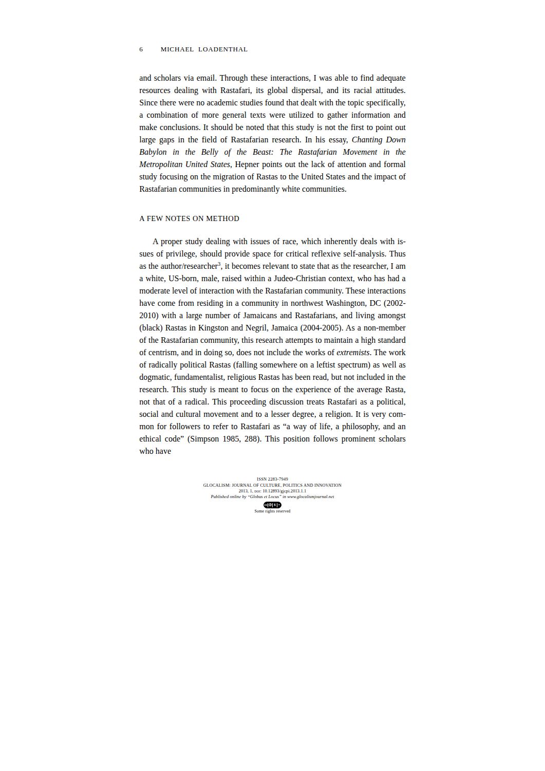6 MICHAEL LOADENTHAL
and scholars via email. Through these interactions, I was able to find adequate resources dealing with Rastafari, its global dispersal, and its racial attitudes. Since there were no academic studies found that dealt with the topic specifically, a combination of more general texts were utilized to gather information and make conclusions. It should be noted that this study is not the first to point out large gaps in the field of Rastafarian research. In his essay, Chanting Down Babylon in the Belly of the Beast: The Rastafarian Movement in the Metropolitan United States, Hepner points out the lack of attention and formal study focusing on the migration of Rastas to the United States and the impact of Rastafarian communities in predominantly white communities.
A FEW NOTES ON METHOD
A proper study dealing with issues of race, which inherently deals with issues of privilege, should provide space for critical reflexive self-analysis. Thus as the author/researcher3, it becomes relevant to state that as the researcher, I am a white, US-born, male, raised within a Judeo-Christian context, who has had a moderate level of interaction with the Rastafarian community. These interactions have come from residing in a community in northwest Washington, DC (2002-2010) with a large number of Jamaicans and Rastafarians, and living amongst (black) Rastas in Kingston and Negril, Jamaica (2004-2005). As a non-member of the Rastafarian community, this research attempts to maintain a high standard of centrism, and in doing so, does not include the works of extremists. The work of radically political Rastas (falling somewhere on a leftist spectrum) as well as dogmatic, fundamentalist, religious Rastas has been read, but not included in the research. This study is meant to focus on the experience of the average Rasta, not that of a radical. This proceeding discussion treats Rastafari as a political, social and cultural movement and to a lesser degree, a religion. It is very common for followers to refer to Rastafari as “a way of life, a philosophy, and an ethical code” (Simpson 1985, 288). This position follows prominent scholars who have
ISSN 2283-7949
GLOCALISM: JOURNAL OF CULTURE, POLITICS AND INNOVATION
2013, 1, doi: 10.12893/gjcpi.2013.1.1
Published online by “Globus et Locus” in www.glocalismjournal.net
ccⒹ$=
Some rights reserved